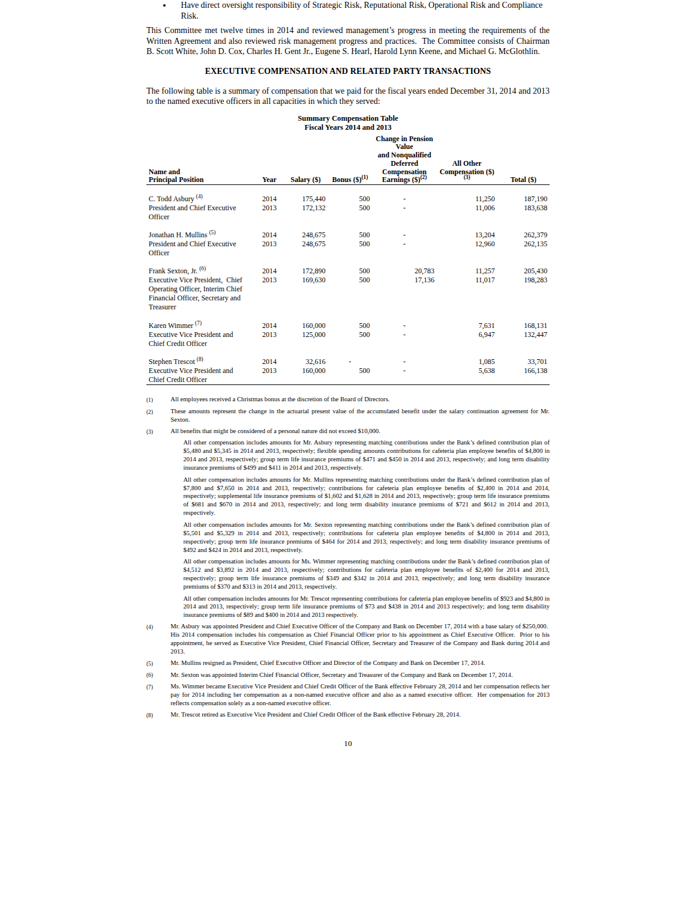Have direct oversight responsibility of Strategic Risk, Reputational Risk, Operational Risk and Compliance Risk.
This Committee met twelve times in 2014 and reviewed management’s progress in meeting the requirements of the Written Agreement and also reviewed risk management progress and practices. The Committee consists of Chairman B. Scott White, John D. Cox, Charles H. Gent Jr., Eugene S. Hearl, Harold Lynn Keene, and Michael G. McGlothlin.
EXECUTIVE COMPENSATION AND RELATED PARTY TRANSACTIONS
The following table is a summary of compensation that we paid for the fiscal years ended December 31, 2014 and 2013 to the named executive officers in all capacities in which they served:
Summary Compensation Table
Fiscal Years 2014 and 2013
| | | | | Change in Pension Value and Nonqualified | | |
| --- | --- | --- | --- | --- | --- | --- |
| Name and Principal Position | Year | Salary ($) | Bonus ($) (1) | Deferred Compensation Earnings ($) (2) | All Other Compensation ($) (3) | Total ($) |
| C. Todd Asbury (4) | 2014 | 175,440 | 500 | - | 11,250 | 187,190 |
| President and Chief Executive | 2013 | 172,132 | 500 | - | 11,006 | 183,638 |
| Officer | | | | | | |
| Jonathan H. Mullins (5) | 2014 | 248,675 | 500 | - | 13,204 | 262,379 |
| President and Chief Executive | 2013 | 248,675 | 500 | - | 12,960 | 262,135 |
| Officer | | | | | | |
| Frank Sexton, Jr. (6) | 2014 | 172,890 | 500 | 20,783 | 11,257 | 205,430 |
| Executive Vice President, Chief | 2013 | 169,630 | 500 | 17,136 | 11,017 | 198,283 |
| Operating Officer, Interim Chief | | | | | | |
| Financial Officer, Secretary and | | | | | | |
| Treasurer | | | | | | |
| Karen Wimmer (7) | 2014 | 160,000 | 500 | - | 7,631 | 168,131 |
| Executive Vice President and | 2013 | 125,000 | 500 | - | 6,947 | 132,447 |
| Chief Credit Officer | | | | | | |
| Stephen Trescot (8) | 2014 | 32,616 | - | - | 1,085 | 33,701 |
| Executive Vice President and | 2013 | 160,000 | 500 | - | 5,638 | 166,138 |
| Chief Credit Officer | | | | | | |
(1)
All employees received a Christmas bonus at the discretion of the Board of Directors.
(2)
These amounts represent the change in the actuarial present value of the accumulated benefit under the salary continuation agreement for Mr. Sexton.
(3)
All benefits that might be considered of a personal nature did not exceed $10,000.
All other compensation includes amounts for Mr. Asbury representing matching contributions under the Bank’s defined contribution plan of $5,480 and $5,345 in 2014 and 2013, respectively; flexible spending amounts contributions for cafeteria plan employee benefits of $4,800 in 2014 and 2013, respectively; group term life insurance premiums of $471 and $450 in 2014 and 2013, respectively; and long term disability insurance premiums of $499 and $411 in 2014 and 2013, respectively.
All other compensation includes amounts for Mr. Mullins representing matching contributions under the Bank’s defined contribution plan of $7,800 and $7,650 in 2014 and 2013, respectively; contributions for cafeteria plan employee benefits of $2,400 in 2014 and 2014, respectively; supplemental life insurance premiums of $1,602 and $1,628 in 2014 and 2013, respectively; group term life insurance premiums of $681 and $670 in 2014 and 2013, respectively; and long term disability insurance premiums of $721 and $612 in 2014 and 2013, respectively.
All other compensation includes amounts for Mr. Sexton representing matching contributions under the Bank’s defined contribution plan of $5,501 and $5,329 in 2014 and 2013, respectively; contributions for cafeteria plan employee benefits of $4,800 in 2014 and 2013, respectively; group term life insurance premiums of $464 for 2014 and 2013, respectively; and long term disability insurance premiums of $492 and $424 in 2014 and 2013, respectively.
All other compensation includes amounts for Ms. Wimmer representing matching contributions under the Bank’s defined contribution plan of $4,512 and $3,892 in 2014 and 2013, respectively; contributions for cafeteria plan employee benefits of $2,400 for 2014 and 2013, respectively; group term life insurance premiums of $349 and $342 in 2014 and 2013, respectively; and long term disability insurance premiums of $370 and $313 in 2014 and 2013, respectively.
All other compensation includes amounts for Mr. Trescot representing contributions for cafeteria plan employee benefits of $923 and $4,800 in 2014 and 2013, respectively; group term life insurance premiums of $73 and $438 in 2014 and 2013 respectively; and long term disability insurance premiums of $89 and $400 in 2014 and 2013 respectively.
(4)
Mr. Asbury was appointed President and Chief Executive Officer of the Company and Bank on December 17, 2014 with a base salary of $250,000. His 2014 compensation includes his compensation as Chief Financial Officer prior to his appointment as Chief Executive Officer. Prior to his appointment, he served as Executive Vice President, Chief Financial Officer, Secretary and Treasurer of the Company and Bank during 2014 and 2013.
(5)
Mr. Mullins resigned as President, Chief Executive Officer and Director of the Company and Bank on December 17, 2014.
(6)
Mr. Sexton was appointed Interim Chief Financial Officer, Secretary and Treasurer of the Company and Bank on December 17, 2014.
(7)
Ms. Wimmer became Executive Vice President and Chief Credit Officer of the Bank effective February 28, 2014 and her compensation reflects her pay for 2014 including her compensation as a non-named executive officer and also as a named executive officer. Her compensation for 2013 reflects compensation solely as a non-named executive officer.
(8)
Mr. Trescot retired as Executive Vice President and Chief Credit Officer of the Bank effective February 28, 2014.
10